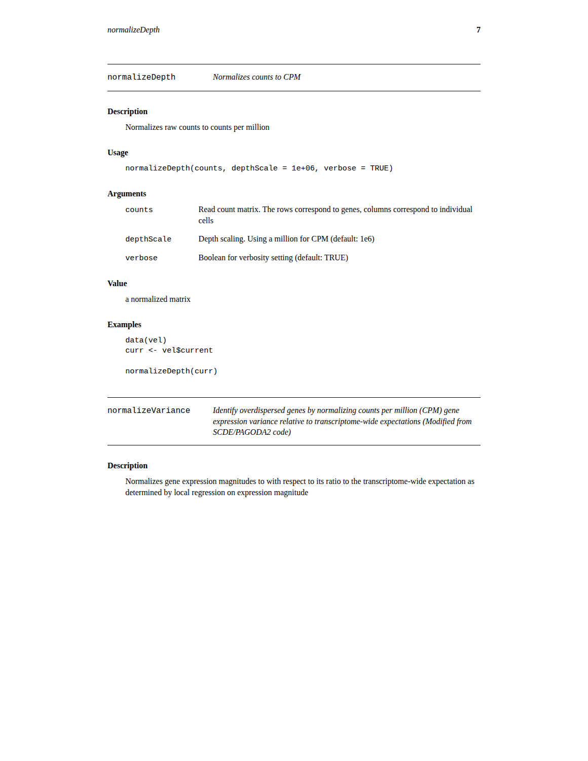normalizeDepth 7
normalizeDepth Normalizes counts to CPM
Description
Normalizes raw counts to counts per million
Usage
normalizeDepth(counts, depthScale = 1e+06, verbose = TRUE)
Arguments
counts
Read count matrix. The rows correspond to genes, columns correspond to individual cells
depthScale
Depth scaling. Using a million for CPM (default: 1e6)
verbose
Boolean for verbosity setting (default: TRUE)
Value
a normalized matrix
Examples
data(vel)
curr <- vel$current

normalizeDepth(curr)
normalizeVariance Identify overdispersed genes by normalizing counts per million (CPM) gene expression variance relative to transcriptome-wide expectations (Modified from SCDE/PAGODA2 code)
Description
Normalizes gene expression magnitudes to with respect to its ratio to the transcriptome-wide expectation as determined by local regression on expression magnitude